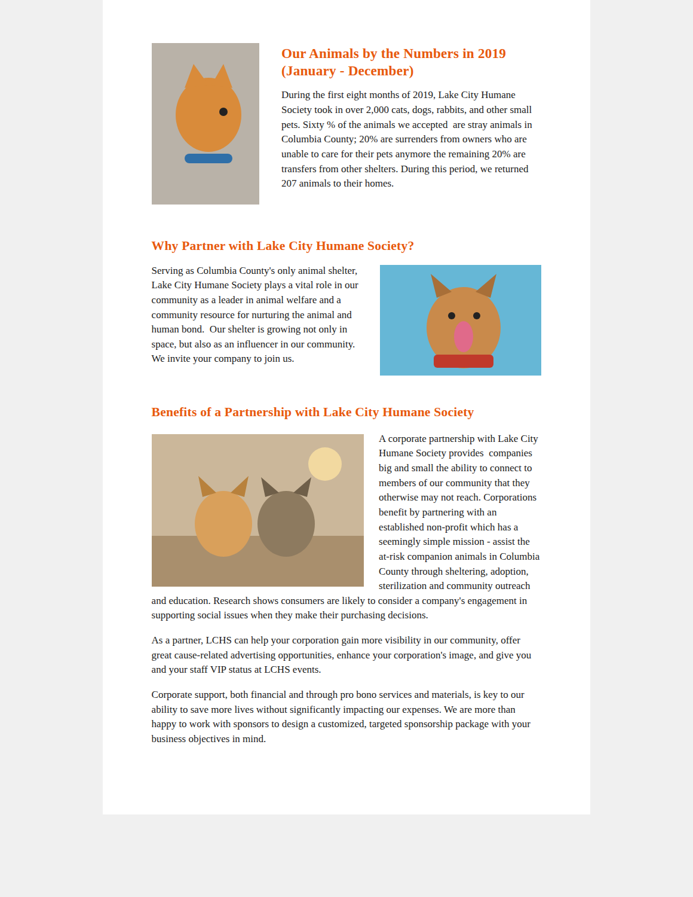Our Animals by the Numbers in 2019
(January - December)
During the first eight months of 2019, Lake City Humane Society took in over 2,000 cats, dogs, rabbits, and other small pets. Sixty % of the animals we accepted are stray animals in Columbia County; 20% are surrenders from owners who are unable to care for their pets anymore the remaining 20% are transfers from other shelters. During this period, we returned 207 animals to their homes.
Why Partner with Lake City Humane Society?
Serving as Columbia County's only animal shelter, Lake City Humane Society plays a vital role in our community as a leader in animal welfare and a community resource for nurturing the animal and human bond. Our shelter is growing not only in space, but also as an influencer in our community. We invite your company to join us.
Benefits of a Partnership with Lake City Humane Society
A corporate partnership with Lake City Humane Society provides companies big and small the ability to connect to members of our community that they otherwise may not reach. Corporations benefit by partnering with an established non-profit which has a seemingly simple mission - assist the at-risk companion animals in Columbia County through sheltering, adoption, sterilization and community outreach and education. Research shows consumers are likely to consider a company's engagement in supporting social issues when they make their purchasing decisions.
As a partner, LCHS can help your corporation gain more visibility in our community, offer great cause-related advertising opportunities, enhance your corporation's image, and give you and your staff VIP status at LCHS events.
Corporate support, both financial and through pro bono services and materials, is key to our ability to save more lives without significantly impacting our expenses. We are more than happy to work with sponsors to design a customized, targeted sponsorship package with your business objectives in mind.